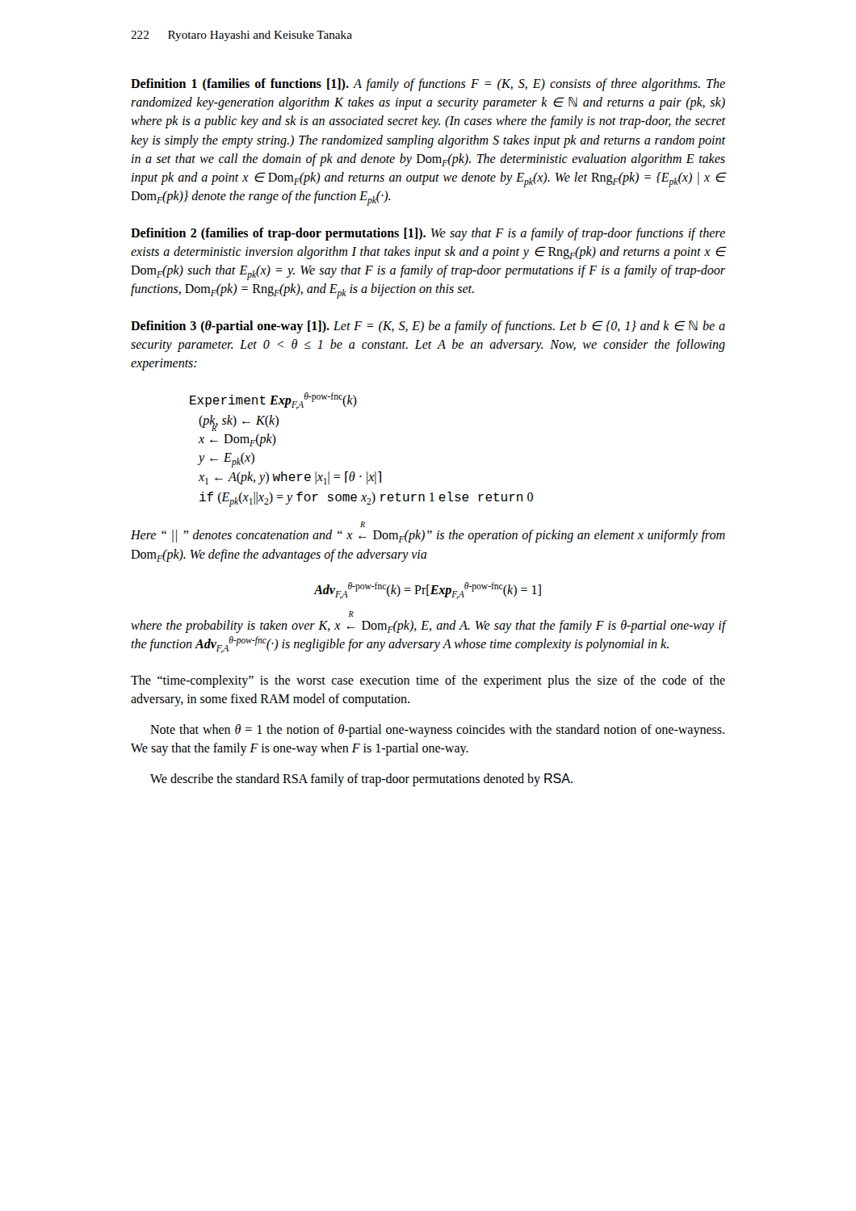222 Ryotaro Hayashi and Keisuke Tanaka
Definition 1 (families of functions [1]). A family of functions F = (K, S, E) consists of three algorithms. The randomized key-generation algorithm K takes as input a security parameter k ∈ ℕ and returns a pair (pk, sk) where pk is a public key and sk is an associated secret key. (In cases where the family is not trap-door, the secret key is simply the empty string.) The randomized sampling algorithm S takes input pk and returns a random point in a set that we call the domain of pk and denote by DomF(pk). The deterministic evaluation algorithm E takes input pk and a point x ∈ DomF(pk) and returns an output we denote by Epk(x). We let RngF(pk) = {Epk(x) | x ∈ DomF(pk)} denote the range of the function Epk(·).
Definition 2 (families of trap-door permutations [1]). We say that F is a family of trap-door functions if there exists a deterministic inversion algorithm I that takes input sk and a point y ∈ RngF(pk) and returns a point x ∈ DomF(pk) such that Epk(x) = y. We say that F is a family of trap-door permutations if F is a family of trap-door functions, DomF(pk) = RngF(pk), and Epk is a bijection on this set.
Definition 3 (θ-partial one-way [1]). Let F = (K, S, E) be a family of functions. Let b ∈ {0, 1} and k ∈ ℕ be a security parameter. Let 0 < θ ≤ 1 be a constant. Let A be an adversary. Now, we consider the following experiments:
Experiment ExpF,Aθ-pow-fnc(k)
(pk, sk) ← K(k)
x ←R DomF(pk)
y ← Epk(x)
x1 ← A(pk, y) where |x1| = ⌈θ · |x|⌉
if (Epk(x1||x2) = y for some x2) return 1 else return 0
Here “ || ” denotes concatenation and “ x ←R DomF(pk)” is the operation of picking an element x uniformly from DomF(pk). We define the advantages of the adversary via
AdvF,Aθ-pow-fnc(k) = Pr[ExpF,Aθ-pow-fnc(k) = 1]
where the probability is taken over K, x ←R DomF(pk), E, and A. We say that the family F is θ-partial one-way if the function AdvF,Aθ-pow-fnc(·) is negligible for any adversary A whose time complexity is polynomial in k.
The “time-complexity” is the worst case execution time of the experiment plus the size of the code of the adversary, in some fixed RAM model of computation.
Note that when θ = 1 the notion of θ-partial one-wayness coincides with the standard notion of one-wayness. We say that the family F is one-way when F is 1-partial one-way.
We describe the standard RSA family of trap-door permutations denoted by RSA.